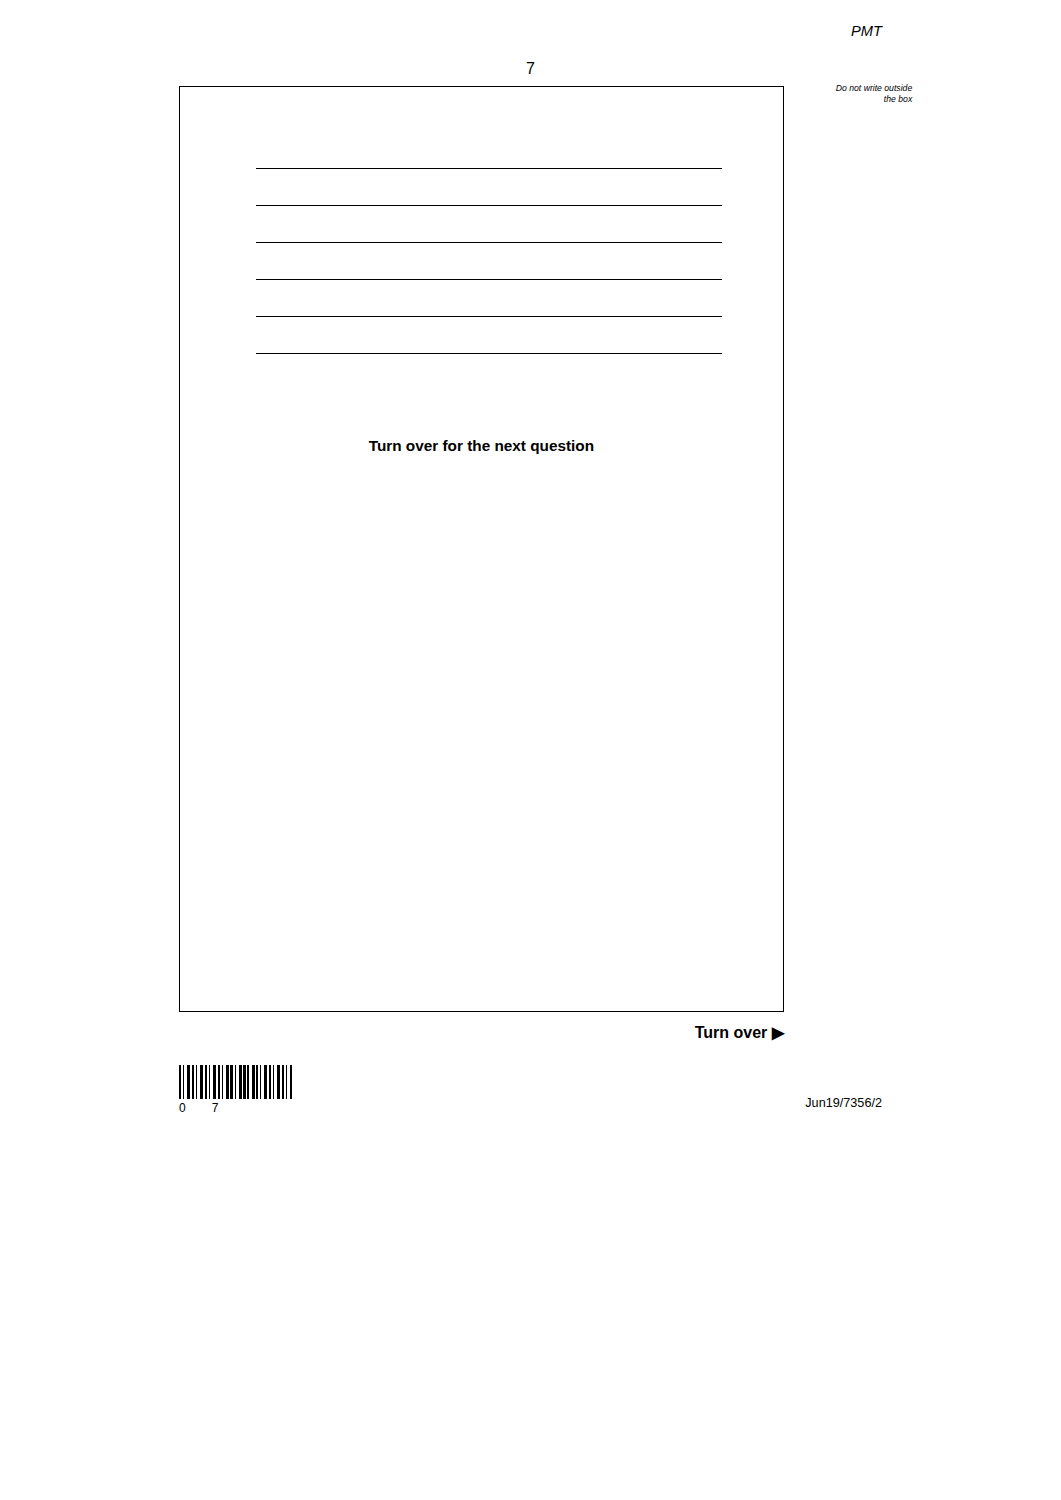PMT
7
Do not write outside the box
Turn over for the next question
Turn over ▶
0 7
Jun19/7356/2